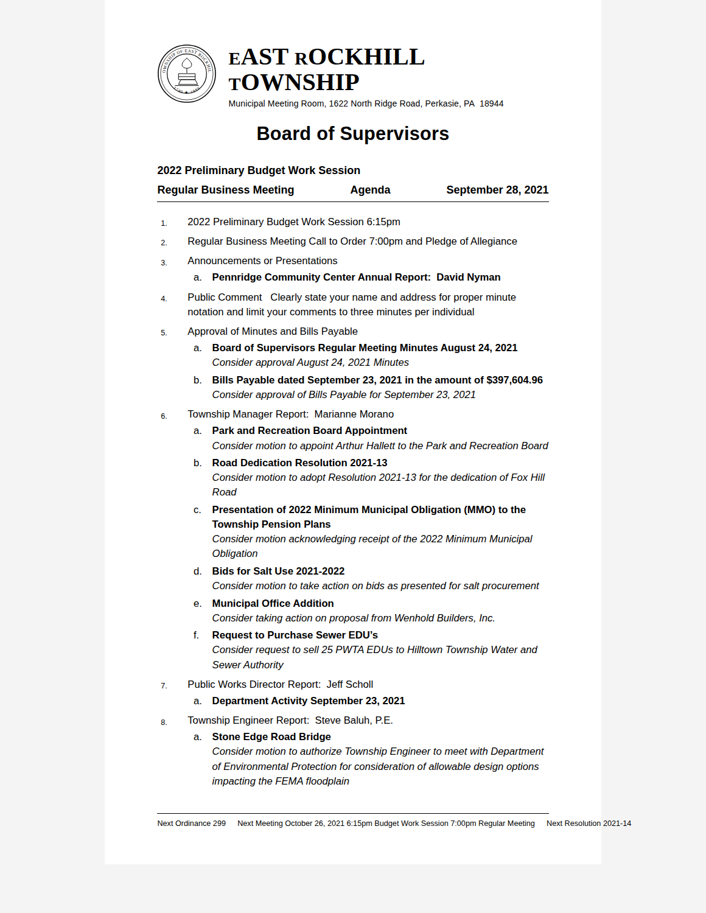TOWNSHIP OF EAST ROCKHILL 1740 ★ 1889
EAST ROCKHILL TOWNSHIP
Municipal Meeting Room, 1622 North Ridge Road, Perkasie, PA 18944
Board of Supervisors
2022 Preliminary Budget Work Session
Regular Business Meeting Agenda September 28, 2021
2022 Preliminary Budget Work Session 6:15pm
Regular Business Meeting Call to Order 7:00pm and Pledge of Allegiance
Announcements or Presentations
Pennridge Community Center Annual Report: David Nyman
Public Comment Clearly state your name and address for proper minute notation and limit your comments to three minutes per individual
Approval of Minutes and Bills Payable
Board of Supervisors Regular Meeting Minutes August 24, 2021 Consider approval August 24, 2021 Minutes
Bills Payable dated September 23, 2021 in the amount of $397,604.96 Consider approval of Bills Payable for September 23, 2021
Township Manager Report: Marianne Morano
Park and Recreation Board Appointment Consider motion to appoint Arthur Hallett to the Park and Recreation Board
Road Dedication Resolution 2021-13 Consider motion to adopt Resolution 2021-13 for the dedication of Fox Hill Road
Presentation of 2022 Minimum Municipal Obligation (MMO) to the Township Pension Plans Consider motion acknowledging receipt of the 2022 Minimum Municipal Obligation
Bids for Salt Use 2021-2022 Consider motion to take action on bids as presented for salt procurement
Municipal Office Addition Consider taking action on proposal from Wenhold Builders, Inc.
Request to Purchase Sewer EDU’s Consider request to sell 25 PWTA EDUs to Hilltown Township Water and Sewer Authority
Public Works Director Report: Jeff Scholl
Department Activity September 23, 2021
Township Engineer Report: Steve Baluh, P.E.
Stone Edge Road Bridge Consider motion to authorize Township Engineer to meet with Department of Environmental Protection for consideration of allowable design options impacting the FEMA floodplain
Next Ordinance 299 Next Meeting October 26, 2021 6:15pm Budget Work Session 7:00pm Regular Meeting Next Resolution 2021-14